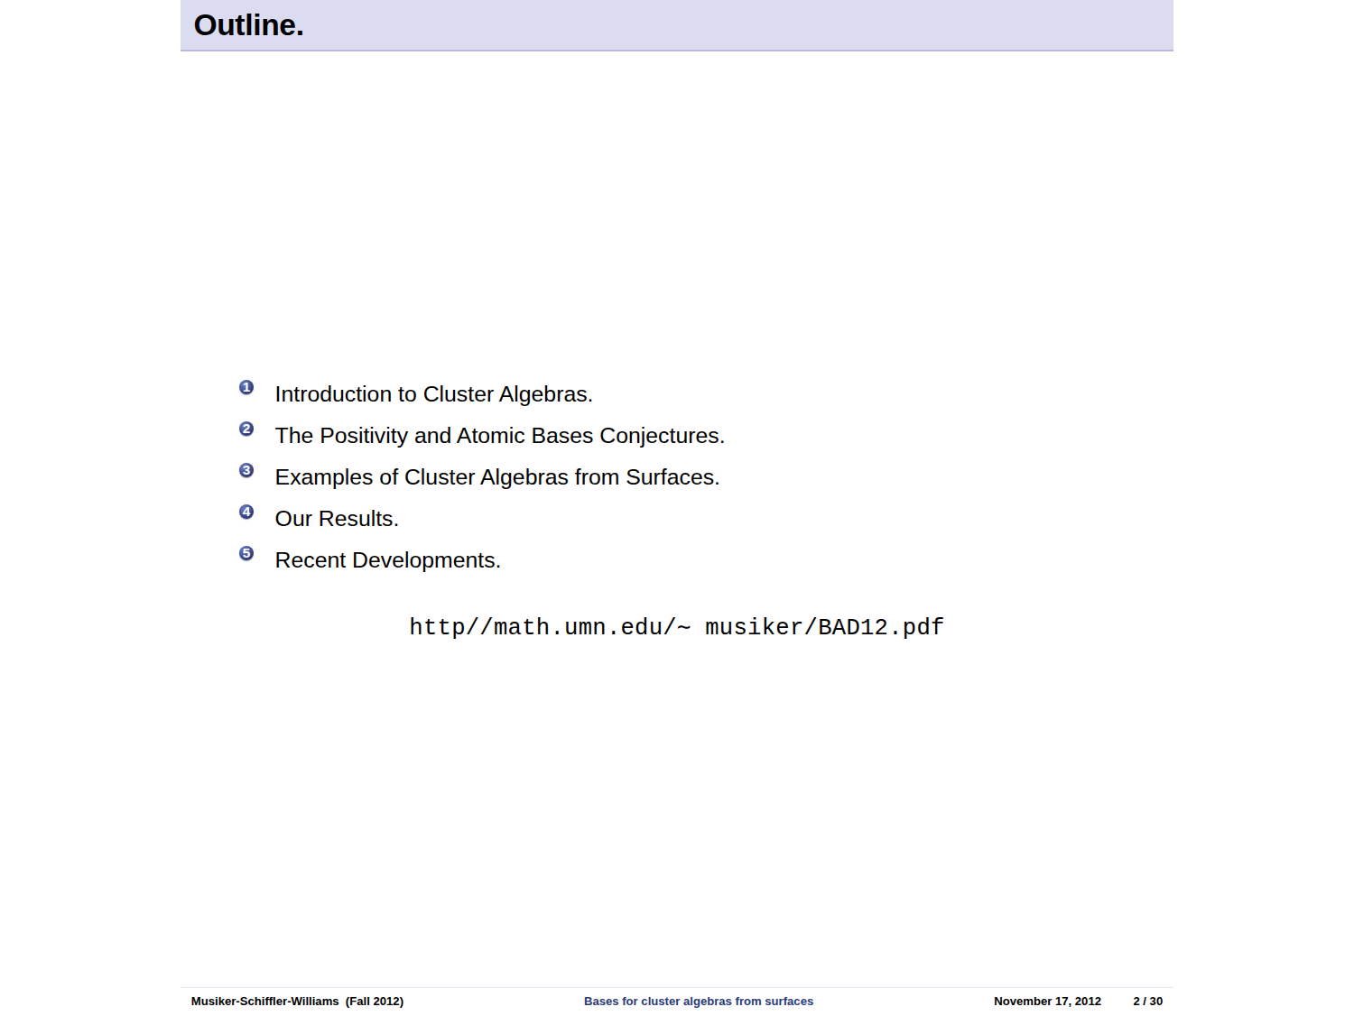Outline.
Introduction to Cluster Algebras.
The Positivity and Atomic Bases Conjectures.
Examples of Cluster Algebras from Surfaces.
Our Results.
Recent Developments.
http//math.umn.edu/∼ musiker/BAD12.pdf
Musiker-Schiffler-Williams (Fall 2012) Bases for cluster algebras from surfaces November 17, 2012 2 / 30